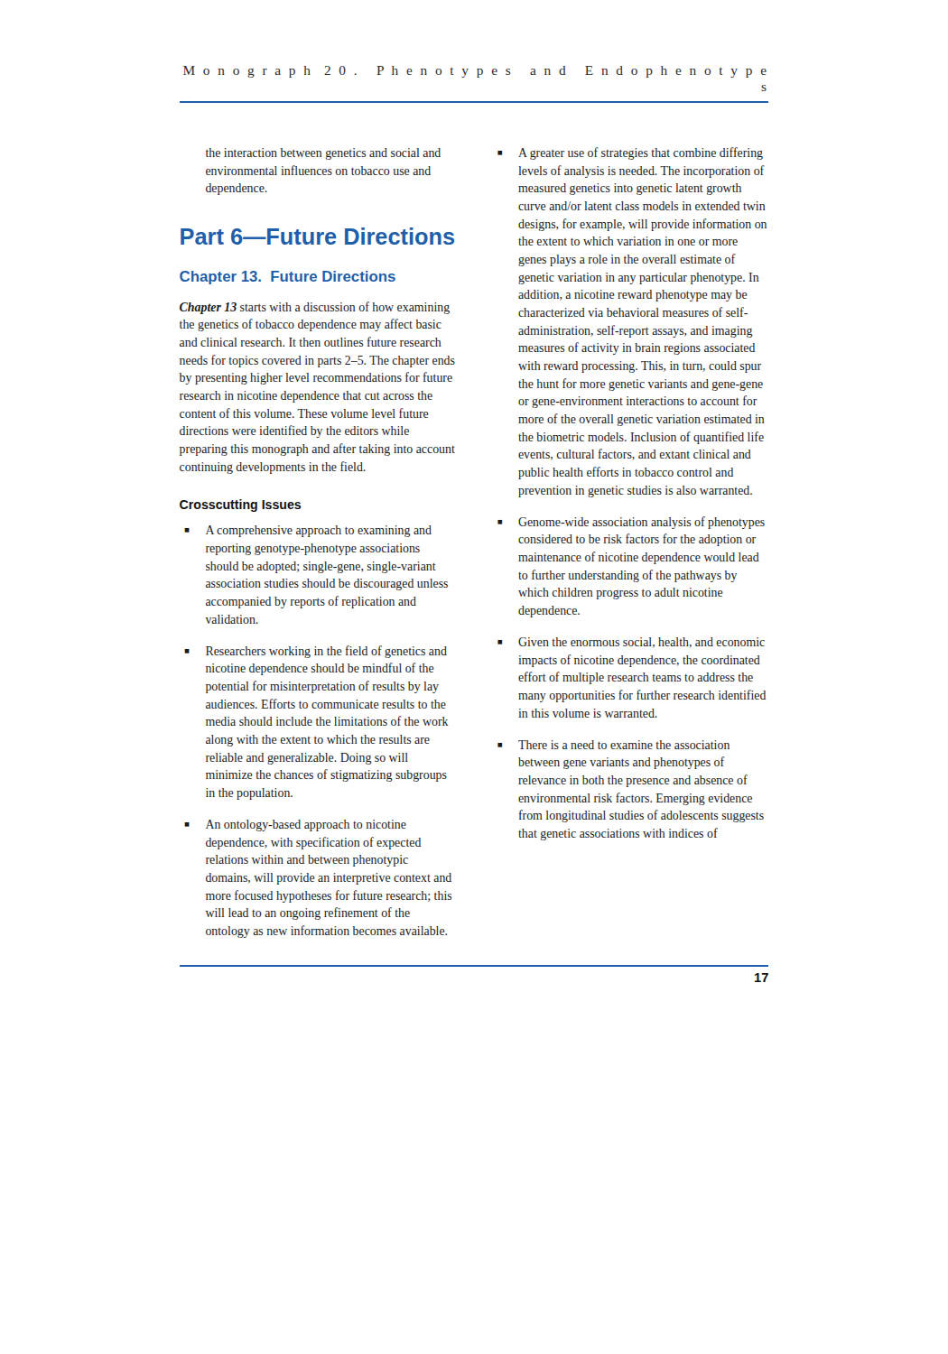M o n o g r a p h 2 0 . P h e n o t y p e s a n d E n d o p h e n o t y p e s
the interaction between genetics and social and environmental influences on tobacco use and dependence.
Part 6—Future Directions
Chapter 13. Future Directions
Chapter 13 starts with a discussion of how examining the genetics of tobacco dependence may affect basic and clinical research. It then outlines future research needs for topics covered in parts 2–5. The chapter ends by presenting higher level recommendations for future research in nicotine dependence that cut across the content of this volume. These volume level future directions were identified by the editors while preparing this monograph and after taking into account continuing developments in the field.
Crosscutting Issues
A comprehensive approach to examining and reporting genotype-phenotype associations should be adopted; single-gene, single-variant association studies should be discouraged unless accompanied by reports of replication and validation.
Researchers working in the field of genetics and nicotine dependence should be mindful of the potential for misinterpretation of results by lay audiences. Efforts to communicate results to the media should include the limitations of the work along with the extent to which the results are reliable and generalizable. Doing so will minimize the chances of stigmatizing subgroups in the population.
An ontology-based approach to nicotine dependence, with specification of expected relations within and between phenotypic domains, will provide an interpretive context and more focused hypotheses for future research; this will lead to an ongoing refinement of the ontology as new information becomes available.
A greater use of strategies that combine differing levels of analysis is needed. The incorporation of measured genetics into genetic latent growth curve and/or latent class models in extended twin designs, for example, will provide information on the extent to which variation in one or more genes plays a role in the overall estimate of genetic variation in any particular phenotype. In addition, a nicotine reward phenotype may be characterized via behavioral measures of self-administration, self-report assays, and imaging measures of activity in brain regions associated with reward processing. This, in turn, could spur the hunt for more genetic variants and gene-gene or gene-environment interactions to account for more of the overall genetic variation estimated in the biometric models. Inclusion of quantified life events, cultural factors, and extant clinical and public health efforts in tobacco control and prevention in genetic studies is also warranted.
Genome-wide association analysis of phenotypes considered to be risk factors for the adoption or maintenance of nicotine dependence would lead to further understanding of the pathways by which children progress to adult nicotine dependence.
Given the enormous social, health, and economic impacts of nicotine dependence, the coordinated effort of multiple research teams to address the many opportunities for further research identified in this volume is warranted.
There is a need to examine the association between gene variants and phenotypes of relevance in both the presence and absence of environmental risk factors. Emerging evidence from longitudinal studies of adolescents suggests that genetic associations with indices of
17